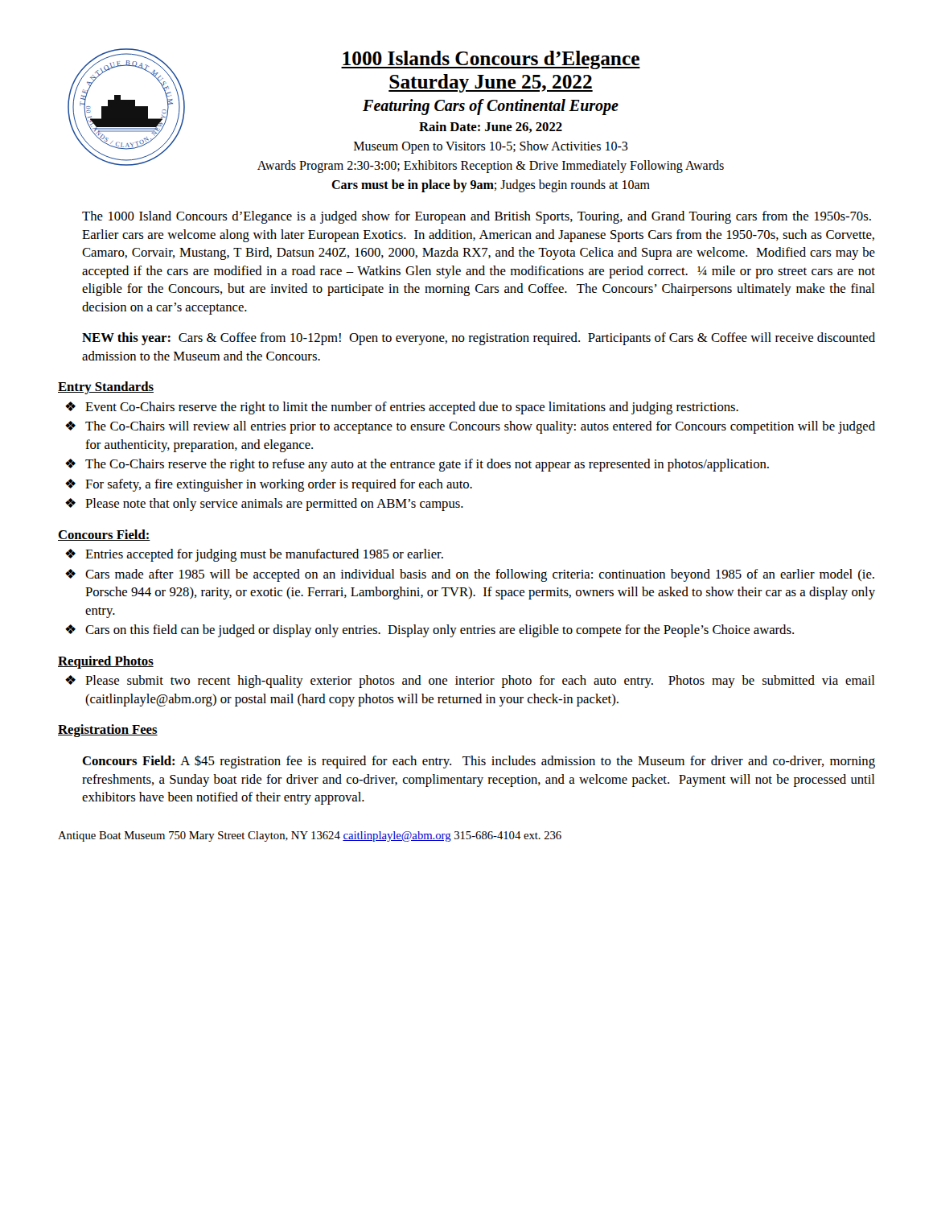THE ANTIQUE BOAT MUSEUM 1000 ISLANDS / CLAYTON, NEW YORK
1000 Islands Concours d’Elegance
Saturday June 25, 2022
Featuring Cars of Continental Europe
Rain Date: June 26, 2022
Museum Open to Visitors 10-5; Show Activities 10-3
Awards Program 2:30-3:00; Exhibitors Reception & Drive Immediately Following Awards
Cars must be in place by 9am; Judges begin rounds at 10am
The 1000 Island Concours d’Elegance is a judged show for European and British Sports, Touring, and Grand Touring cars from the 1950s-70s. Earlier cars are welcome along with later European Exotics. In addition, American and Japanese Sports Cars from the 1950-70s, such as Corvette, Camaro, Corvair, Mustang, T Bird, Datsun 240Z, 1600, 2000, Mazda RX7, and the Toyota Celica and Supra are welcome. Modified cars may be accepted if the cars are modified in a road race – Watkins Glen style and the modifications are period correct. ¼ mile or pro street cars are not eligible for the Concours, but are invited to participate in the morning Cars and Coffee. The Concours’ Chairpersons ultimately make the final decision on a car’s acceptance.
NEW this year: Cars & Coffee from 10-12pm! Open to everyone, no registration required. Participants of Cars & Coffee will receive discounted admission to the Museum and the Concours.
Entry Standards
Event Co-Chairs reserve the right to limit the number of entries accepted due to space limitations and judging restrictions.
The Co-Chairs will review all entries prior to acceptance to ensure Concours show quality: autos entered for Concours competition will be judged for authenticity, preparation, and elegance.
The Co-Chairs reserve the right to refuse any auto at the entrance gate if it does not appear as represented in photos/application.
For safety, a fire extinguisher in working order is required for each auto.
Please note that only service animals are permitted on ABM’s campus.
Concours Field:
Entries accepted for judging must be manufactured 1985 or earlier.
Cars made after 1985 will be accepted on an individual basis and on the following criteria: continuation beyond 1985 of an earlier model (ie. Porsche 944 or 928), rarity, or exotic (ie. Ferrari, Lamborghini, or TVR). If space permits, owners will be asked to show their car as a display only entry.
Cars on this field can be judged or display only entries. Display only entries are eligible to compete for the People’s Choice awards.
Required Photos
Please submit two recent high-quality exterior photos and one interior photo for each auto entry. Photos may be submitted via email (caitlinplayle@abm.org) or postal mail (hard copy photos will be returned in your check-in packet).
Registration Fees
Concours Field: A $45 registration fee is required for each entry. This includes admission to the Museum for driver and co-driver, morning refreshments, a Sunday boat ride for driver and co-driver, complimentary reception, and a welcome packet. Payment will not be processed until exhibitors have been notified of their entry approval.
Antique Boat Museum 750 Mary Street Clayton, NY 13624 caitlinplayle@abm.org 315-686-4104 ext. 236